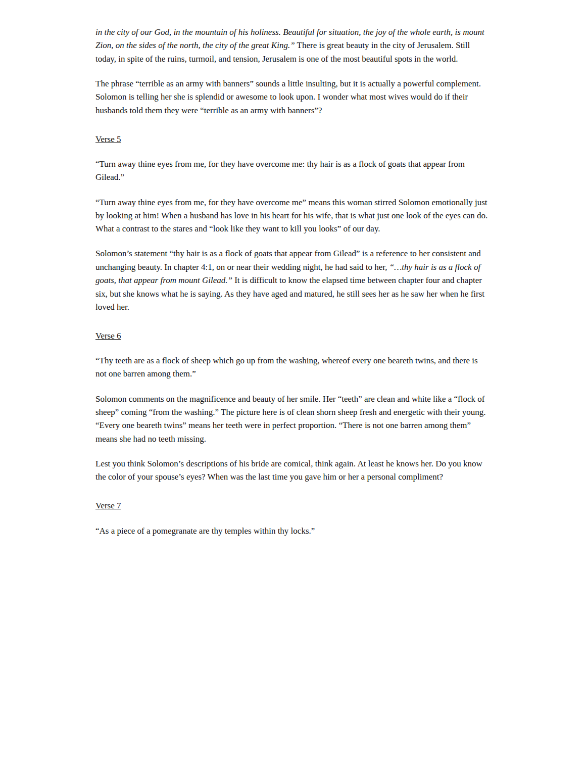in the city of our God, in the mountain of his holiness. Beautiful for situation, the joy of the whole earth, is mount Zion, on the sides of the north, the city of the great King.” There is great beauty in the city of Jerusalem. Still today, in spite of the ruins, turmoil, and tension, Jerusalem is one of the most beautiful spots in the world.
The phrase “terrible as an army with banners” sounds a little insulting, but it is actually a powerful complement. Solomon is telling her she is splendid or awesome to look upon. I wonder what most wives would do if their husbands told them they were “terrible as an army with banners”?
Verse 5
“Turn away thine eyes from me, for they have overcome me: thy hair is as a flock of goats that appear from Gilead.”
“Turn away thine eyes from me, for they have overcome me” means this woman stirred Solomon emotionally just by looking at him! When a husband has love in his heart for his wife, that is what just one look of the eyes can do. What a contrast to the stares and “look like they want to kill you looks” of our day.
Solomon’s statement “thy hair is as a flock of goats that appear from Gilead” is a reference to her consistent and unchanging beauty. In chapter 4:1, on or near their wedding night, he had said to her, “…thy hair is as a flock of goats, that appear from mount Gilead.” It is difficult to know the elapsed time between chapter four and chapter six, but she knows what he is saying. As they have aged and matured, he still sees her as he saw her when he first loved her.
Verse 6
“Thy teeth are as a flock of sheep which go up from the washing, whereof every one beareth twins, and there is not one barren among them.”
Solomon comments on the magnificence and beauty of her smile. Her “teeth” are clean and white like a “flock of sheep” coming “from the washing.” The picture here is of clean shorn sheep fresh and energetic with their young. “Every one beareth twins” means her teeth were in perfect proportion. “There is not one barren among them” means she had no teeth missing.
Lest you think Solomon’s descriptions of his bride are comical, think again. At least he knows her. Do you know the color of your spouse’s eyes? When was the last time you gave him or her a personal compliment?
Verse 7
“As a piece of a pomegranate are thy temples within thy locks.”